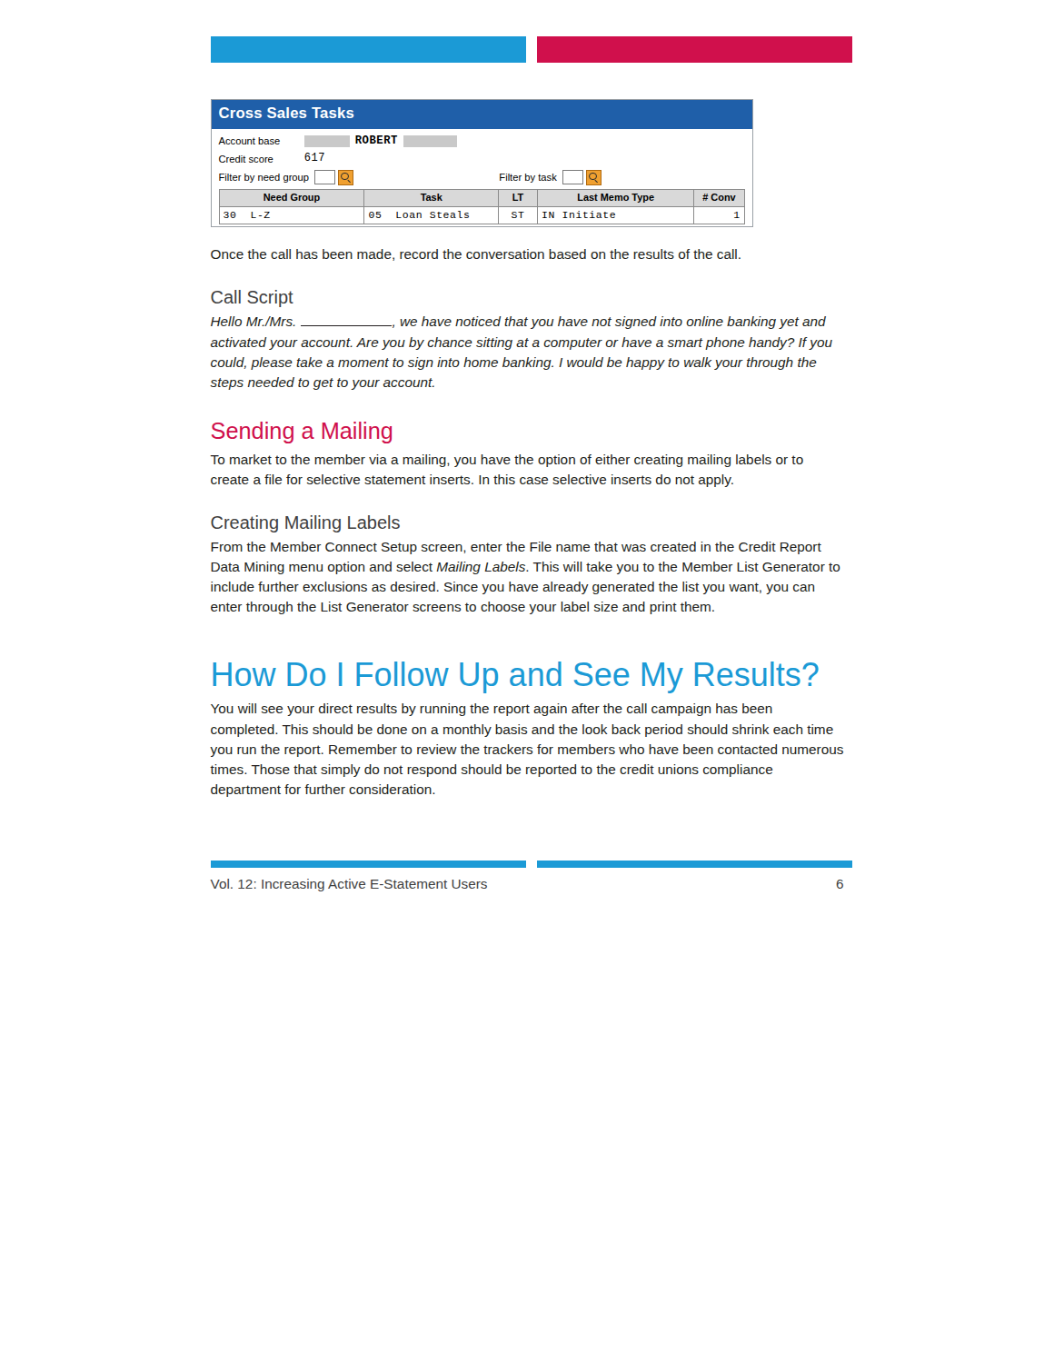Cross Sales Tasks
Account base ROBERT
Credit score 617
Filter by need group Filter by task
| Need Group | Task | LT | Last Memo Type | # Conv |
| --- | --- | --- | --- | --- |
| 30 L-Z | 05 Loan Steals | ST | IN Initiate | 1 |
Once the call has been made, record the conversation based on the results of the call.
Call Script
Hello Mr./Mrs. , we have noticed that you have not signed into online banking yet and activated your account. Are you by chance sitting at a computer or have a smart phone handy? If you could, please take a moment to sign into home banking. I would be happy to walk your through the steps needed to get to your account.
Sending a Mailing
To market to the member via a mailing, you have the option of either creating mailing labels or to create a file for selective statement inserts. In this case selective inserts do not apply.
Creating Mailing Labels
From the Member Connect Setup screen, enter the File name that was created in the Credit Report Data Mining menu option and select Mailing Labels. This will take you to the Member List Generator to include further exclusions as desired. Since you have already generated the list you want, you can enter through the List Generator screens to choose your label size and print them.
How Do I Follow Up and See My Results?
You will see your direct results by running the report again after the call campaign has been completed. This should be done on a monthly basis and the look back period should shrink each time you run the report. Remember to review the trackers for members who have been contacted numerous times. Those that simply do not respond should be reported to the credit unions compliance department for further consideration.
Vol. 12: Increasing Active E-Statement Users 6